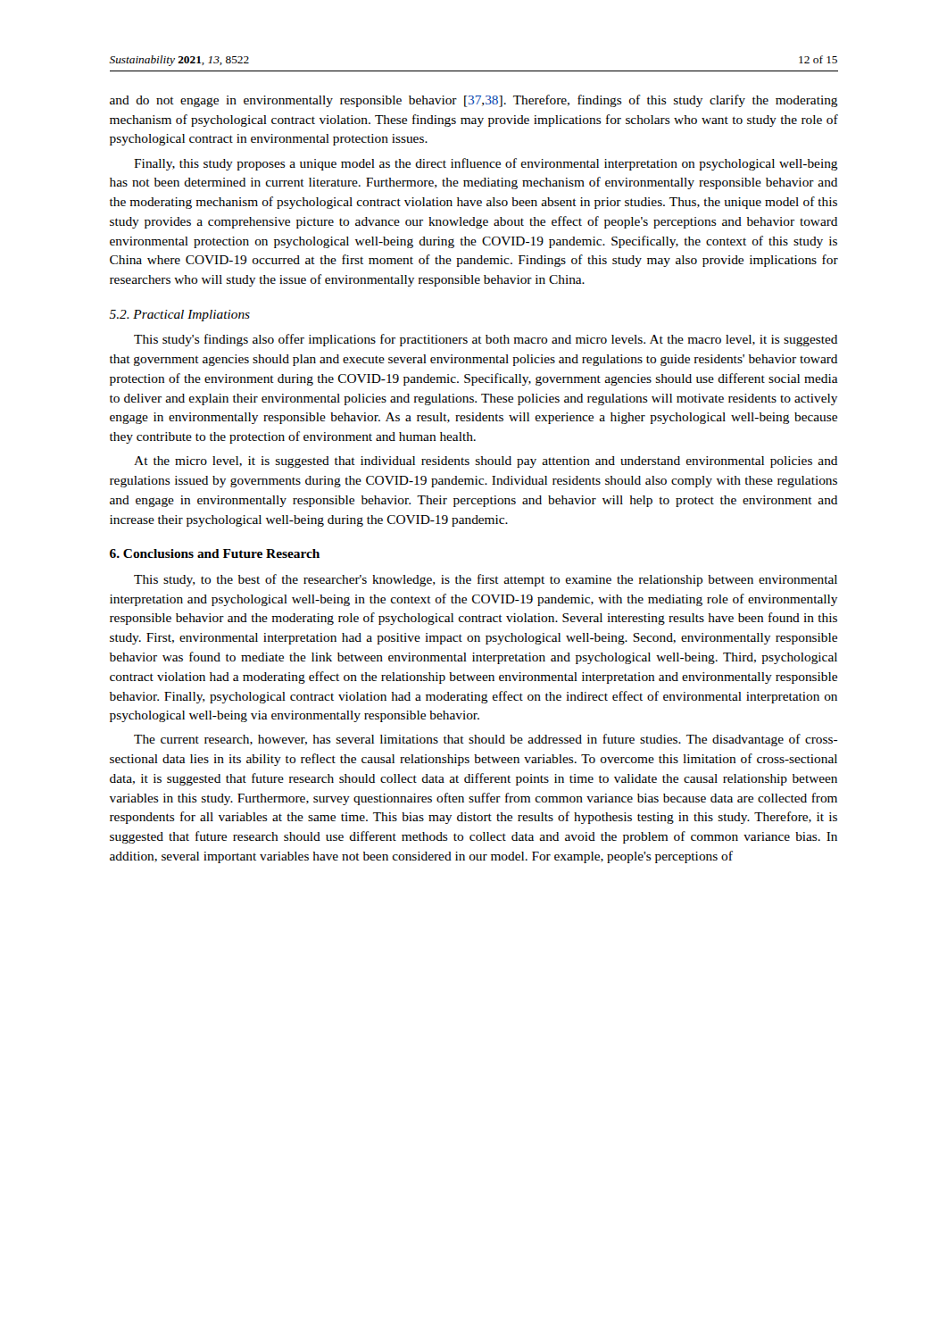Sustainability 2021, 13, 8522
12 of 15
and do not engage in environmentally responsible behavior [37,38]. Therefore, findings of this study clarify the moderating mechanism of psychological contract violation. These findings may provide implications for scholars who want to study the role of psychological contract in environmental protection issues.
Finally, this study proposes a unique model as the direct influence of environmental interpretation on psychological well-being has not been determined in current literature. Furthermore, the mediating mechanism of environmentally responsible behavior and the moderating mechanism of psychological contract violation have also been absent in prior studies. Thus, the unique model of this study provides a comprehensive picture to advance our knowledge about the effect of people's perceptions and behavior toward environmental protection on psychological well-being during the COVID-19 pandemic. Specifically, the context of this study is China where COVID-19 occurred at the first moment of the pandemic. Findings of this study may also provide implications for researchers who will study the issue of environmentally responsible behavior in China.
5.2. Practical Impliations
This study's findings also offer implications for practitioners at both macro and micro levels. At the macro level, it is suggested that government agencies should plan and execute several environmental policies and regulations to guide residents' behavior toward protection of the environment during the COVID-19 pandemic. Specifically, government agencies should use different social media to deliver and explain their environmental policies and regulations. These policies and regulations will motivate residents to actively engage in environmentally responsible behavior. As a result, residents will experience a higher psychological well-being because they contribute to the protection of environment and human health.
At the micro level, it is suggested that individual residents should pay attention and understand environmental policies and regulations issued by governments during the COVID-19 pandemic. Individual residents should also comply with these regulations and engage in environmentally responsible behavior. Their perceptions and behavior will help to protect the environment and increase their psychological well-being during the COVID-19 pandemic.
6. Conclusions and Future Research
This study, to the best of the researcher's knowledge, is the first attempt to examine the relationship between environmental interpretation and psychological well-being in the context of the COVID-19 pandemic, with the mediating role of environmentally responsible behavior and the moderating role of psychological contract violation. Several interesting results have been found in this study. First, environmental interpretation had a positive impact on psychological well-being. Second, environmentally responsible behavior was found to mediate the link between environmental interpretation and psychological well-being. Third, psychological contract violation had a moderating effect on the relationship between environmental interpretation and environmentally responsible behavior. Finally, psychological contract violation had a moderating effect on the indirect effect of environmental interpretation on psychological well-being via environmentally responsible behavior.
The current research, however, has several limitations that should be addressed in future studies. The disadvantage of cross-sectional data lies in its ability to reflect the causal relationships between variables. To overcome this limitation of cross-sectional data, it is suggested that future research should collect data at different points in time to validate the causal relationship between variables in this study. Furthermore, survey questionnaires often suffer from common variance bias because data are collected from respondents for all variables at the same time. This bias may distort the results of hypothesis testing in this study. Therefore, it is suggested that future research should use different methods to collect data and avoid the problem of common variance bias. In addition, several important variables have not been considered in our model. For example, people's perceptions of